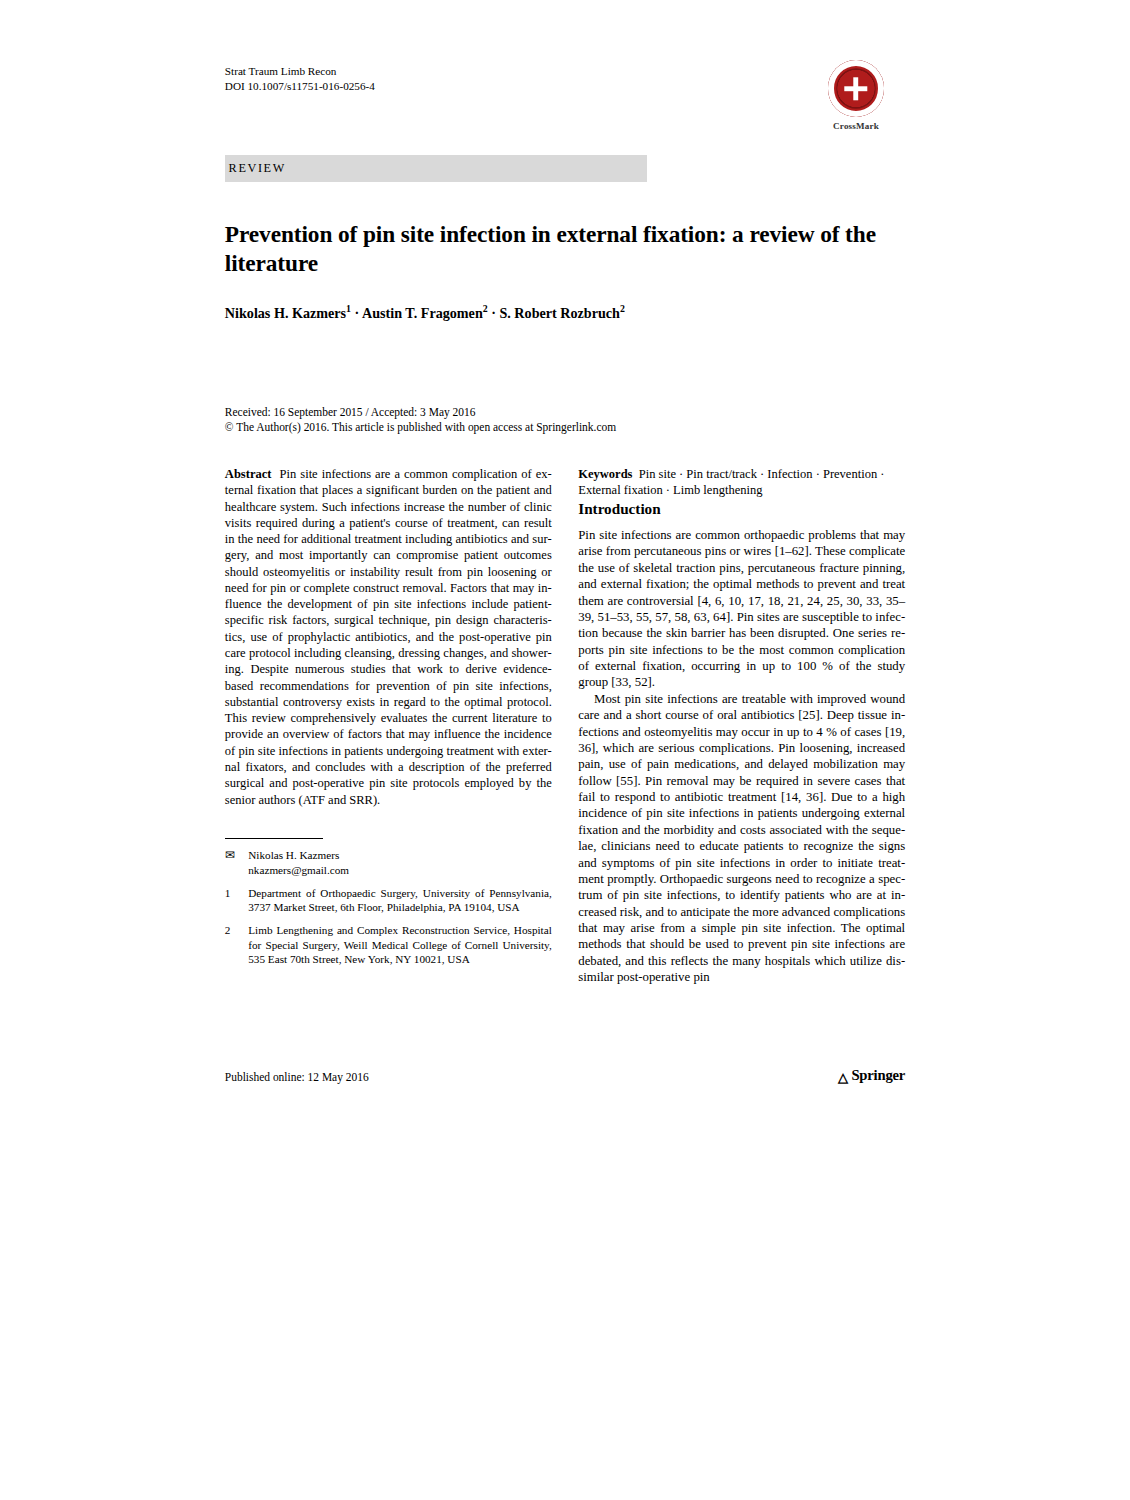Strat Traum Limb Recon
DOI 10.1007/s11751-016-0256-4
CrossMark
REVIEW
Prevention of pin site infection in external fixation: a review of the literature
Nikolas H. Kazmers1 · Austin T. Fragomen2 · S. Robert Rozbruch2
Received: 16 September 2015 / Accepted: 3 May 2016
© The Author(s) 2016. This article is published with open access at Springerlink.com
Abstract Pin site infections are a common complication of external fixation that places a significant burden on the patient and healthcare system. Such infections increase the number of clinic visits required during a patient's course of treatment, can result in the need for additional treatment including antibiotics and surgery, and most importantly can compromise patient outcomes should osteomyelitis or instability result from pin loosening or need for pin or complete construct removal. Factors that may influence the development of pin site infections include patient-specific risk factors, surgical technique, pin design characteristics, use of prophylactic antibiotics, and the post-operative pin care protocol including cleansing, dressing changes, and showering. Despite numerous studies that work to derive evidence-based recommendations for prevention of pin site infections, substantial controversy exists in regard to the optimal protocol. This review comprehensively evaluates the current literature to provide an overview of factors that may influence the incidence of pin site infections in patients undergoing treatment with external fixators, and concludes with a description of the preferred surgical and post-operative pin site protocols employed by the senior authors (ATF and SRR).
✉
Nikolas H. Kazmers
nkazmers@gmail.com
1
Department of Orthopaedic Surgery, University of Pennsylvania, 3737 Market Street, 6th Floor, Philadelphia, PA 19104, USA
2
Limb Lengthening and Complex Reconstruction Service, Hospital for Special Surgery, Weill Medical College of Cornell University, 535 East 70th Street, New York, NY 10021, USA
Keywords Pin site · Pin tract/track · Infection · Prevention · External fixation · Limb lengthening
Introduction
Pin site infections are common orthopaedic problems that may arise from percutaneous pins or wires [1–62]. These complicate the use of skeletal traction pins, percutaneous fracture pinning, and external fixation; the optimal methods to prevent and treat them are controversial [4, 6, 10, 17, 18, 21, 24, 25, 30, 33, 35–39, 51–53, 55, 57, 58, 63, 64]. Pin sites are susceptible to infection because the skin barrier has been disrupted. One series reports pin site infections to be the most common complication of external fixation, occurring in up to 100 % of the study group [33, 52].
Most pin site infections are treatable with improved wound care and a short course of oral antibiotics [25]. Deep tissue infections and osteomyelitis may occur in up to 4 % of cases [19, 36], which are serious complications. Pin loosening, increased pain, use of pain medications, and delayed mobilization may follow [55]. Pin removal may be required in severe cases that fail to respond to antibiotic treatment [14, 36]. Due to a high incidence of pin site infections in patients undergoing external fixation and the morbidity and costs associated with the sequelae, clinicians need to educate patients to recognize the signs and symptoms of pin site infections in order to initiate treatment promptly. Orthopaedic surgeons need to recognize a spectrum of pin site infections, to identify patients who are at increased risk, and to anticipate the more advanced complications that may arise from a simple pin site infection. The optimal methods that should be used to prevent pin site infections are debated, and this reflects the many hospitals which utilize dissimilar post-operative pin
Published online: 12 May 2016
△Springer